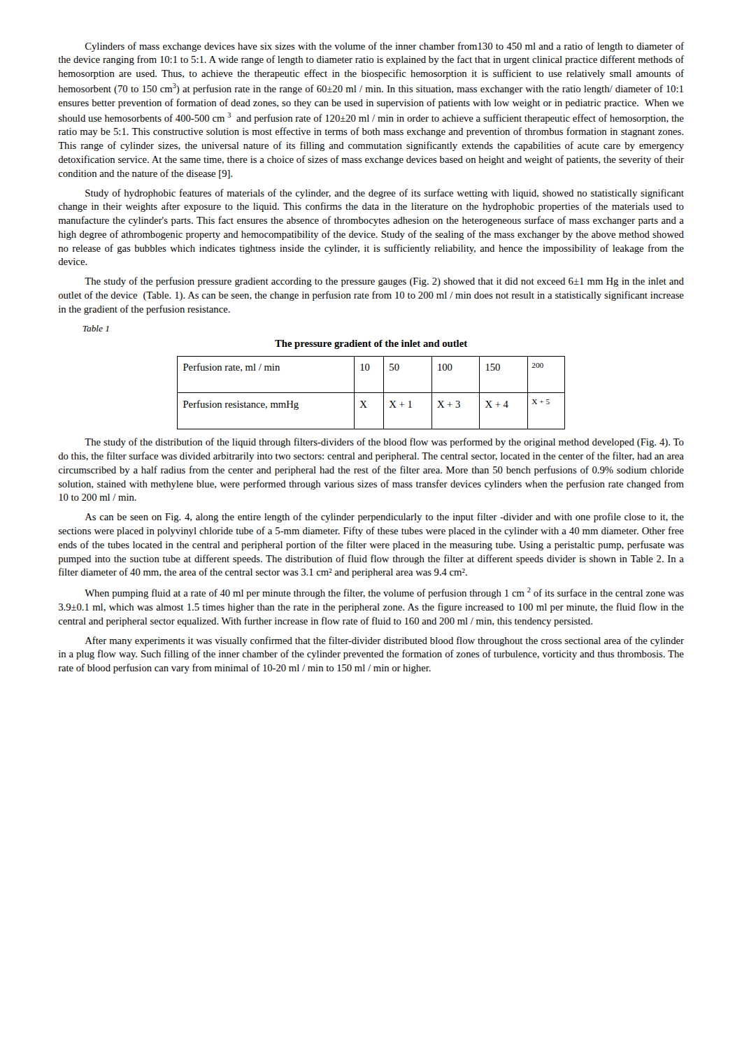Cylinders of mass exchange devices have six sizes with the volume of the inner chamber from130 to 450 ml and a ratio of length to diameter of the device ranging from 10:1 to 5:1. A wide range of length to diameter ratio is explained by the fact that in urgent clinical practice different methods of hemosorption are used. Thus, to achieve the therapeutic effect in the biospecific hemosorption it is sufficient to use relatively small amounts of hemosorbent (70 to 150 cm3) at perfusion rate in the range of 60±20 ml / min. In this situation, mass exchanger with the ratio length/ diameter of 10:1 ensures better prevention of formation of dead zones, so they can be used in supervision of patients with low weight or in pediatric practice. When we should use hemosorbents of 400-500 cm 3 and perfusion rate of 120±20 ml / min in order to achieve a sufficient therapeutic effect of hemosorption, the ratio may be 5:1. This constructive solution is most effective in terms of both mass exchange and prevention of thrombus formation in stagnant zones. This range of cylinder sizes, the universal nature of its filling and commutation significantly extends the capabilities of acute care by emergency detoxification service. At the same time, there is a choice of sizes of mass exchange devices based on height and weight of patients, the severity of their condition and the nature of the disease [9].
Study of hydrophobic features of materials of the cylinder, and the degree of its surface wetting with liquid, showed no statistically significant change in their weights after exposure to the liquid. This confirms the data in the literature on the hydrophobic properties of the materials used to manufacture the cylinder's parts. This fact ensures the absence of thrombocytes adhesion on the heterogeneous surface of mass exchanger parts and a high degree of athrombogenic property and hemocompatibility of the device. Study of the sealing of the mass exchanger by the above method showed no release of gas bubbles which indicates tightness inside the cylinder, it is sufficiently reliability, and hence the impossibility of leakage from the device.
The study of the perfusion pressure gradient according to the pressure gauges (Fig. 2) showed that it did not exceed 6±1 mm Hg in the inlet and outlet of the device (Table. 1). As can be seen, the change in perfusion rate from 10 to 200 ml / min does not result in a statistically significant increase in the gradient of the perfusion resistance.
Table 1
The pressure gradient of the inlet and outlet
| Perfusion rate, ml / min | 10 | 50 | 100 | 150 | 200 |
| Perfusion resistance, mmHg | X | X + 1 | X + 3 | X + 4 | X + 5 |
The study of the distribution of the liquid through filters-dividers of the blood flow was performed by the original method developed (Fig. 4). To do this, the filter surface was divided arbitrarily into two sectors: central and peripheral. The central sector, located in the center of the filter, had an area circumscribed by a half radius from the center and peripheral had the rest of the filter area. More than 50 bench perfusions of 0.9% sodium chloride solution, stained with methylene blue, were performed through various sizes of mass transfer devices cylinders when the perfusion rate changed from 10 to 200 ml / min.
As can be seen on Fig. 4, along the entire length of the cylinder perpendicularly to the input filter -divider and with one profile close to it, the sections were placed in polyvinyl chloride tube of a 5-mm diameter. Fifty of these tubes were placed in the cylinder with a 40 mm diameter. Other free ends of the tubes located in the central and peripheral portion of the filter were placed in the measuring tube. Using a peristaltic pump, perfusate was pumped into the suction tube at different speeds. The distribution of fluid flow through the filter at different speeds divider is shown in Table 2. In a filter diameter of 40 mm, the area of the central sector was 3.1 cm² and peripheral area was 9.4 cm².
When pumping fluid at a rate of 40 ml per minute through the filter, the volume of perfusion through 1 cm 2 of its surface in the central zone was 3.9±0.1 ml, which was almost 1.5 times higher than the rate in the peripheral zone. As the figure increased to 100 ml per minute, the fluid flow in the central and peripheral sector equalized. With further increase in flow rate of fluid to 160 and 200 ml / min, this tendency persisted.
After many experiments it was visually confirmed that the filter-divider distributed blood flow throughout the cross sectional area of the cylinder in a plug flow way. Such filling of the inner chamber of the cylinder prevented the formation of zones of turbulence, vorticity and thus thrombosis. The rate of blood perfusion can vary from minimal of 10-20 ml / min to 150 ml / min or higher.